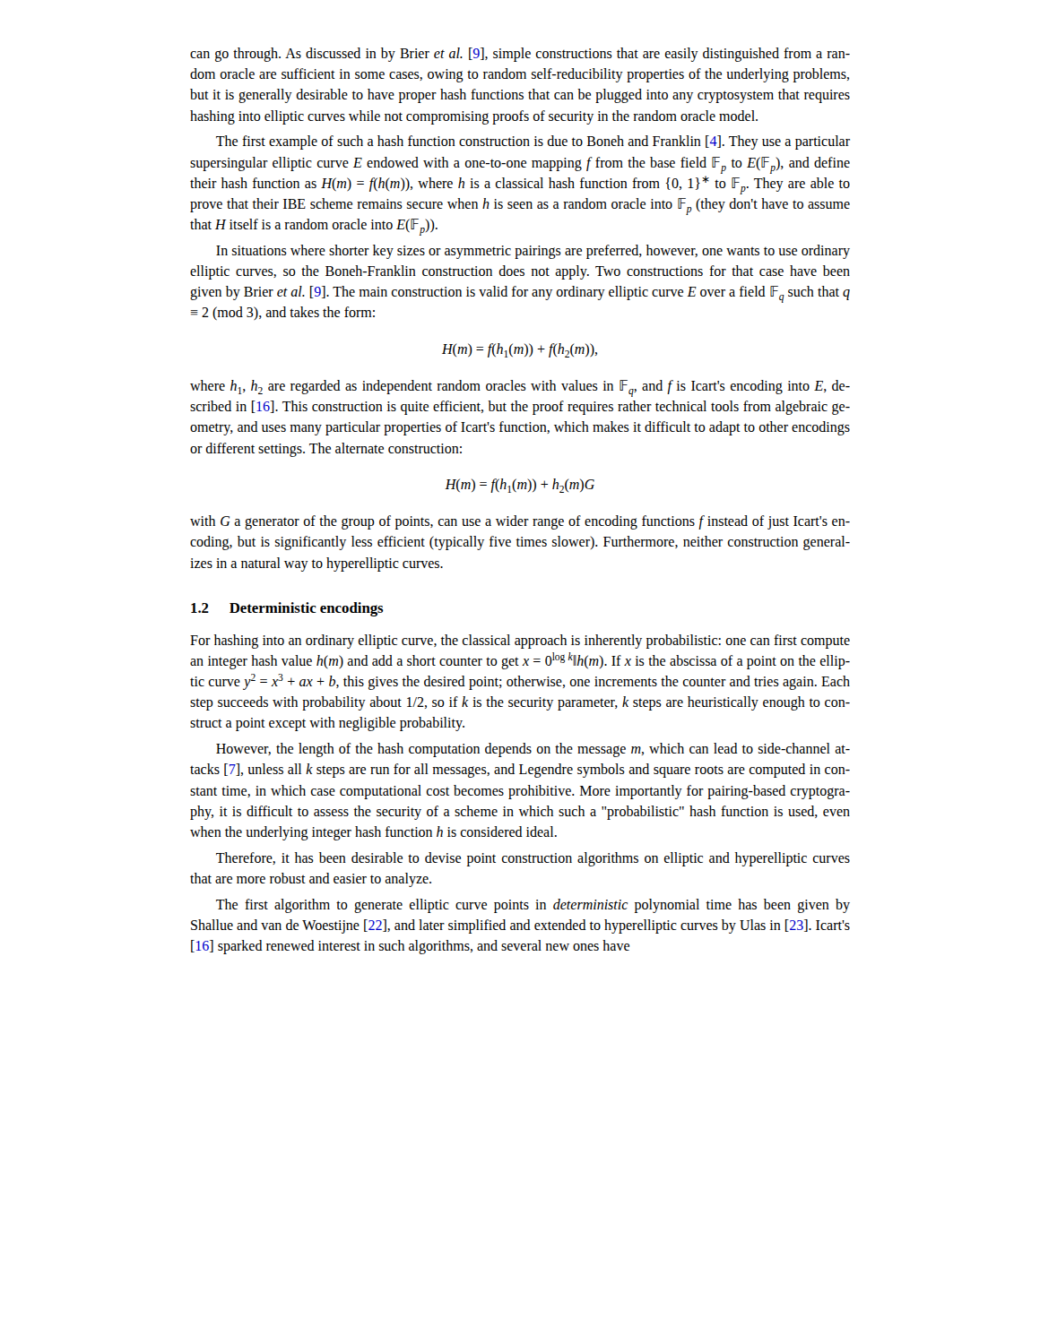can go through. As discussed in by Brier et al. [9], simple constructions that are easily distinguished from a random oracle are sufficient in some cases, owing to random self-reducibility properties of the underlying problems, but it is generally desirable to have proper hash functions that can be plugged into any cryptosystem that requires hashing into elliptic curves while not compromising proofs of security in the random oracle model.
The first example of such a hash function construction is due to Boneh and Franklin [4]. They use a particular supersingular elliptic curve E endowed with a one-to-one mapping f from the base field 𝔽p to E(𝔽p), and define their hash function as H(m) = f(h(m)), where h is a classical hash function from {0, 1}∗ to 𝔽p. They are able to prove that their IBE scheme remains secure when h is seen as a random oracle into 𝔽p (they don't have to assume that H itself is a random oracle into E(𝔽p)).
In situations where shorter key sizes or asymmetric pairings are preferred, however, one wants to use ordinary elliptic curves, so the Boneh-Franklin construction does not apply. Two constructions for that case have been given by Brier et al. [9]. The main construction is valid for any ordinary elliptic curve E over a field 𝔽q such that q ≡ 2 (mod 3), and takes the form:
H(m) = f(h1(m)) + f(h2(m)),
where h1, h2 are regarded as independent random oracles with values in 𝔽q, and f is Icart's encoding into E, described in [16]. This construction is quite efficient, but the proof requires rather technical tools from algebraic geometry, and uses many particular properties of Icart's function, which makes it difficult to adapt to other encodings or different settings. The alternate construction:
H(m) = f(h1(m)) + h2(m)G
with G a generator of the group of points, can use a wider range of encoding functions f instead of just Icart's encoding, but is significantly less efficient (typically five times slower). Furthermore, neither construction generalizes in a natural way to hyperelliptic curves.
1.2 Deterministic encodings
For hashing into an ordinary elliptic curve, the classical approach is inherently probabilistic: one can first compute an integer hash value h(m) and add a short counter to get x = 0log k‖h(m). If x is the abscissa of a point on the elliptic curve y2 = x3 + ax + b, this gives the desired point; otherwise, one increments the counter and tries again. Each step succeeds with probability about 1/2, so if k is the security parameter, k steps are heuristically enough to construct a point except with negligible probability.
However, the length of the hash computation depends on the message m, which can lead to side-channel attacks [7], unless all k steps are run for all messages, and Legendre symbols and square roots are computed in constant time, in which case computational cost becomes prohibitive. More importantly for pairing-based cryptography, it is difficult to assess the security of a scheme in which such a "probabilistic" hash function is used, even when the underlying integer hash function h is considered ideal.
Therefore, it has been desirable to devise point construction algorithms on elliptic and hyperelliptic curves that are more robust and easier to analyze.
The first algorithm to generate elliptic curve points in deterministic polynomial time has been given by Shallue and van de Woestijne [22], and later simplified and extended to hyperelliptic curves by Ulas in [23]. Icart's [16] sparked renewed interest in such algorithms, and several new ones have